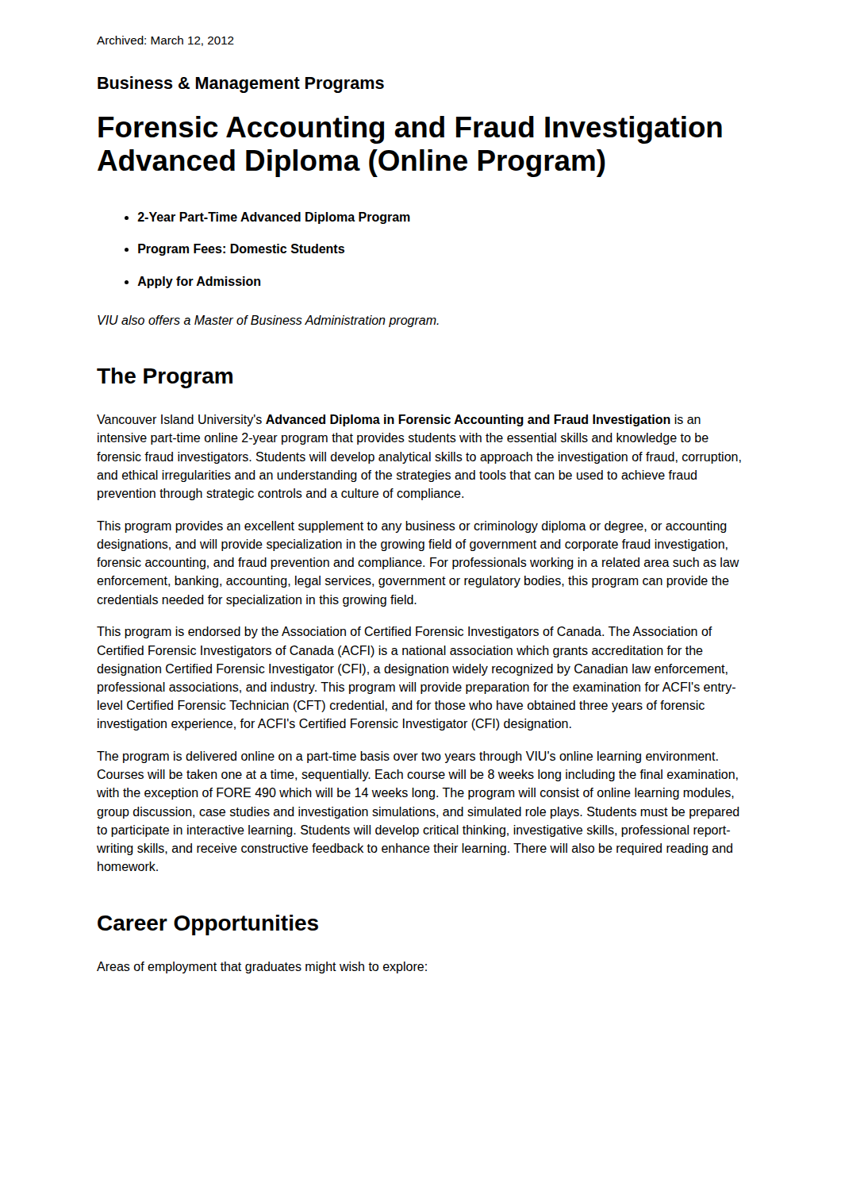Archived: March 12, 2012
Business & Management Programs
Forensic Accounting and Fraud Investigation Advanced Diploma (Online Program)
2-Year Part-Time Advanced Diploma Program
Program Fees: Domestic Students
Apply for Admission
VIU also offers a Master of Business Administration program.
The Program
Vancouver Island University's Advanced Diploma in Forensic Accounting and Fraud Investigation is an intensive part-time online 2-year program that provides students with the essential skills and knowledge to be forensic fraud investigators. Students will develop analytical skills to approach the investigation of fraud, corruption, and ethical irregularities and an understanding of the strategies and tools that can be used to achieve fraud prevention through strategic controls and a culture of compliance.
This program provides an excellent supplement to any business or criminology diploma or degree, or accounting designations, and will provide specialization in the growing field of government and corporate fraud investigation, forensic accounting, and fraud prevention and compliance. For professionals working in a related area such as law enforcement, banking, accounting, legal services, government or regulatory bodies, this program can provide the credentials needed for specialization in this growing field.
This program is endorsed by the Association of Certified Forensic Investigators of Canada. The Association of Certified Forensic Investigators of Canada (ACFI) is a national association which grants accreditation for the designation Certified Forensic Investigator (CFI), a designation widely recognized by Canadian law enforcement, professional associations, and industry. This program will provide preparation for the examination for ACFI's entry-level Certified Forensic Technician (CFT) credential, and for those who have obtained three years of forensic investigation experience, for ACFI's Certified Forensic Investigator (CFI) designation.
The program is delivered online on a part-time basis over two years through VIU's online learning environment. Courses will be taken one at a time, sequentially. Each course will be 8 weeks long including the final examination, with the exception of FORE 490 which will be 14 weeks long. The program will consist of online learning modules, group discussion, case studies and investigation simulations, and simulated role plays. Students must be prepared to participate in interactive learning. Students will develop critical thinking, investigative skills, professional report-writing skills, and receive constructive feedback to enhance their learning. There will also be required reading and homework.
Career Opportunities
Areas of employment that graduates might wish to explore: